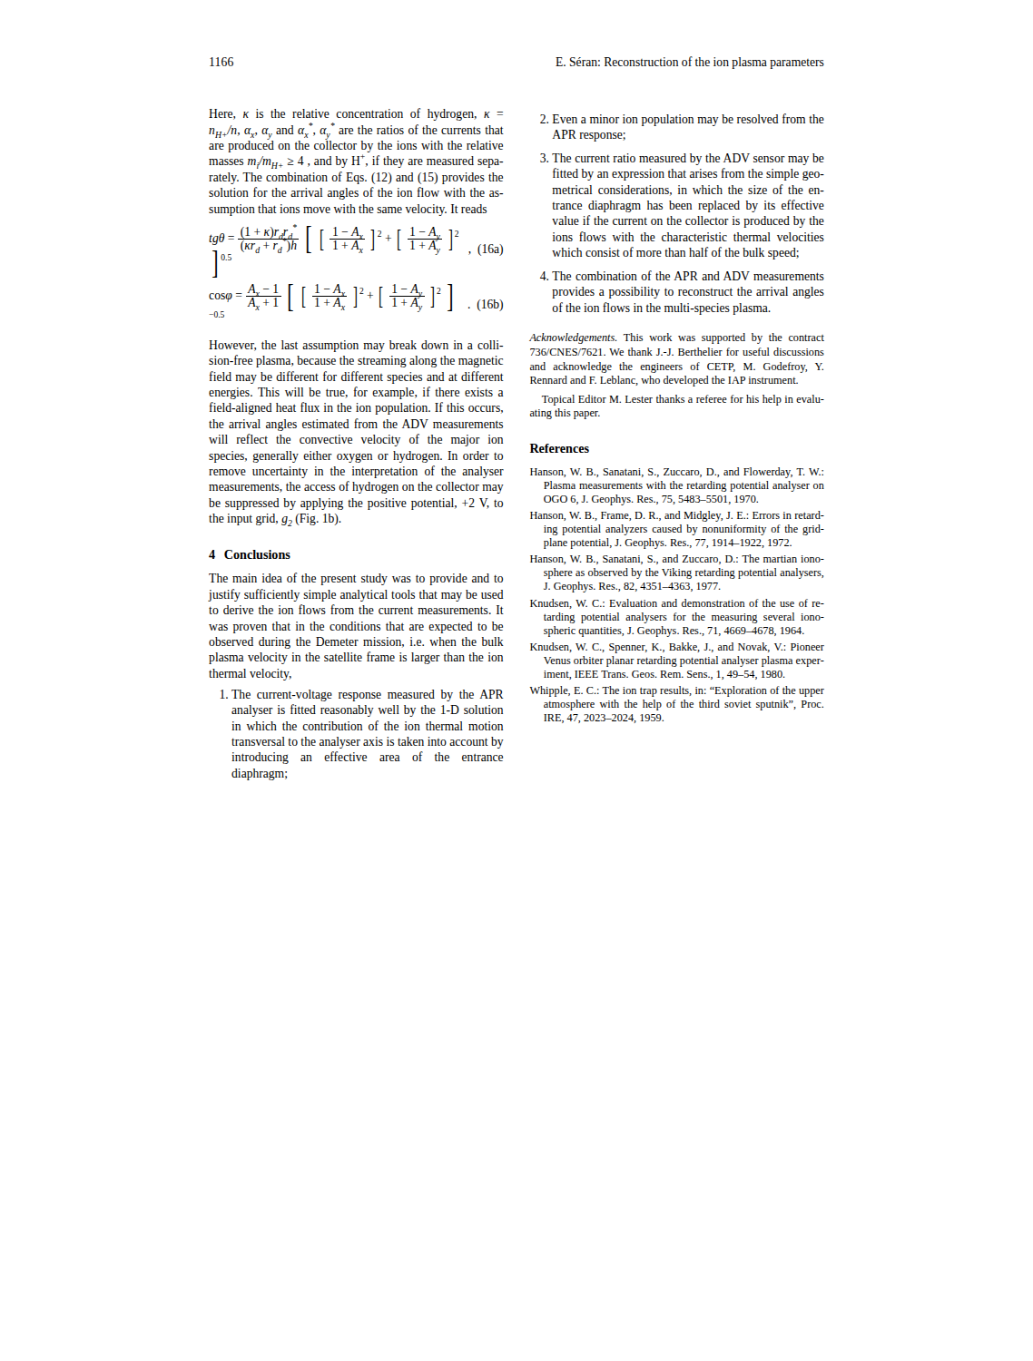1166
E. Séran: Reconstruction of the ion plasma parameters
Here, κ is the relative concentration of hydrogen, κ = nH+/n, αx, αy and αx*, αy* are the ratios of the currents that are produced on the collector by the ions with the relative masses mi/mH+ ≥ 4 , and by H+, if they are measured separately. The combination of Eqs. (12) and (15) provides the solution for the arrival angles of the ion flow with the assumption that ions move with the same velocity. It reads
tg θ = (1 + κ)rdrd* (κrd + rd*)h [ [ 1 − Ax 1 + Ax ] 2 + [ 1 − Ay 1 + Ay ] 2 ] 0.5
, (16a)
cosφ = Ax − 1 Ax + 1 [ [ 1 − Ax 1 + Ax ] 2 + [ 1 − Ay 1 + Ay ] 2 ]−0.5
. (16b)
However, the last assumption may break down in a collision-free plasma, because the streaming along the magnetic field may be different for different species and at different energies. This will be true, for example, if there exists a field-aligned heat flux in the ion population. If this occurs, the arrival angles estimated from the ADV measurements will reflect the convective velocity of the major ion species, generally either oxygen or hydrogen. In order to remove uncertainty in the interpretation of the analyser measurements, the access of hydrogen on the collector may be suppressed by applying the positive potential, +2 V, to the input grid, g2 (Fig. 1b).
4 Conclusions
The main idea of the present study was to provide and to justify sufficiently simple analytical tools that may be used to derive the ion flows from the current measurements. It was proven that in the conditions that are expected to be observed during the Demeter mission, i.e. when the bulk plasma velocity in the satellite frame is larger than the ion thermal velocity,
The current-voltage response measured by the APR analyser is fitted reasonably well by the 1-D solution in which the contribution of the ion thermal motion transversal to the analyser axis is taken into account by introducing an effective area of the entrance diaphragm;
Even a minor ion population may be resolved from the APR response;
The current ratio measured by the ADV sensor may be fitted by an expression that arises from the simple geometrical considerations, in which the size of the entrance diaphragm has been replaced by its effective value if the current on the collector is produced by the ions flows with the characteristic thermal velocities which consist of more than half of the bulk speed;
The combination of the APR and ADV measurements provides a possibility to reconstruct the arrival angles of the ion flows in the multi-species plasma.
Acknowledgements. This work was supported by the contract 736/CNES/7621. We thank J.-J. Berthelier for useful discussions and acknowledge the engineers of CETP, M. Godefroy, Y. Rennard and F. Leblanc, who developed the IAP instrument.
Topical Editor M. Lester thanks a referee for his help in evaluating this paper.
References
Hanson, W. B., Sanatani, S., Zuccaro, D., and Flowerday, T. W.: Plasma measurements with the retarding potential analyser on OGO 6, J. Geophys. Res., 75, 5483–5501, 1970.
Hanson, W. B., Frame, D. R., and Midgley, J. E.: Errors in retarding potential analyzers caused by nonuniformity of the grid-plane potential, J. Geophys. Res., 77, 1914–1922, 1972.
Hanson, W. B., Sanatani, S., and Zuccaro, D.: The martian ionosphere as observed by the Viking retarding potential analysers, J. Geophys. Res., 82, 4351–4363, 1977.
Knudsen, W. C.: Evaluation and demonstration of the use of retarding potential analysers for the measuring several ionospheric quantities, J. Geophys. Res., 71, 4669–4678, 1964.
Knudsen, W. C., Spenner, K., Bakke, J., and Novak, V.: Pioneer Venus orbiter planar retarding potential analyser plasma experiment, IEEE Trans. Geos. Rem. Sens., 1, 49–54, 1980.
Whipple, E. C.: The ion trap results, in: “Exploration of the upper atmosphere with the help of the third soviet sputnik”, Proc. IRE, 47, 2023–2024, 1959.